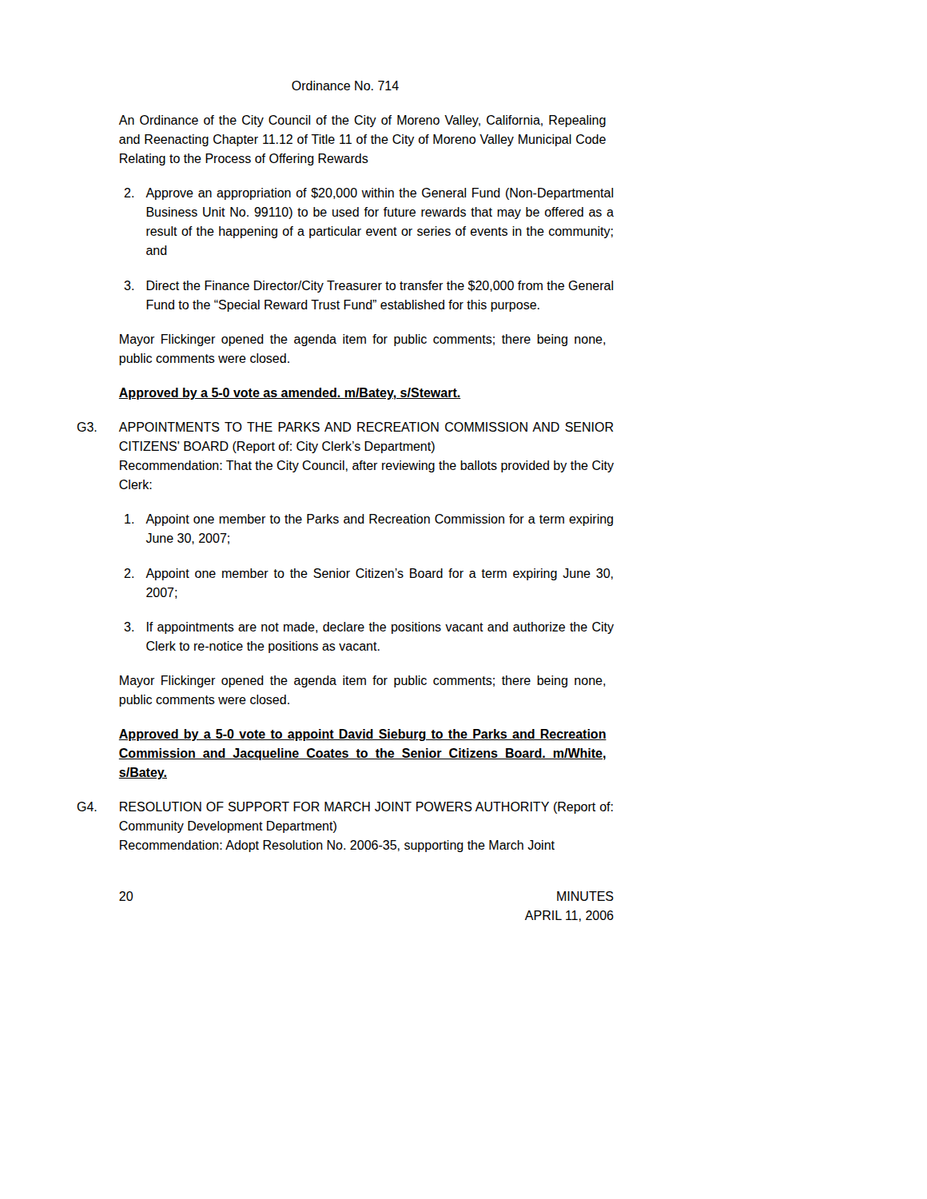Ordinance No. 714
An Ordinance of the City Council of the City of Moreno Valley, California, Repealing and Reenacting Chapter 11.12 of Title 11 of the City of Moreno Valley Municipal Code Relating to the Process of Offering Rewards
Approve an appropriation of $20,000 within the General Fund (Non-Departmental Business Unit No. 99110) to be used for future rewards that may be offered as a result of the happening of a particular event or series of events in the community; and
Direct the Finance Director/City Treasurer to transfer the $20,000 from the General Fund to the “Special Reward Trust Fund” established for this purpose.
Mayor Flickinger opened the agenda item for public comments; there being none, public comments were closed.
Approved by a 5-0 vote as amended. m/Batey, s/Stewart.
G3.
APPOINTMENTS TO THE PARKS AND RECREATION COMMISSION AND SENIOR CITIZENS' BOARD (Report of: City Clerk’s Department)
Recommendation: That the City Council, after reviewing the ballots provided by the City Clerk:
Appoint one member to the Parks and Recreation Commission for a term expiring June 30, 2007;
Appoint one member to the Senior Citizen’s Board for a term expiring June 30, 2007;
If appointments are not made, declare the positions vacant and authorize the City Clerk to re-notice the positions as vacant.
Mayor Flickinger opened the agenda item for public comments; there being none, public comments were closed.
Approved by a 5-0 vote to appoint David Sieburg to the Parks and Recreation Commission and Jacqueline Coates to the Senior Citizens Board. m/White, s/Batey.
G4.
RESOLUTION OF SUPPORT FOR MARCH JOINT POWERS AUTHORITY (Report of: Community Development Department)
Recommendation: Adopt Resolution No. 2006-35, supporting the March Joint
20
MINUTES
APRIL 11, 2006